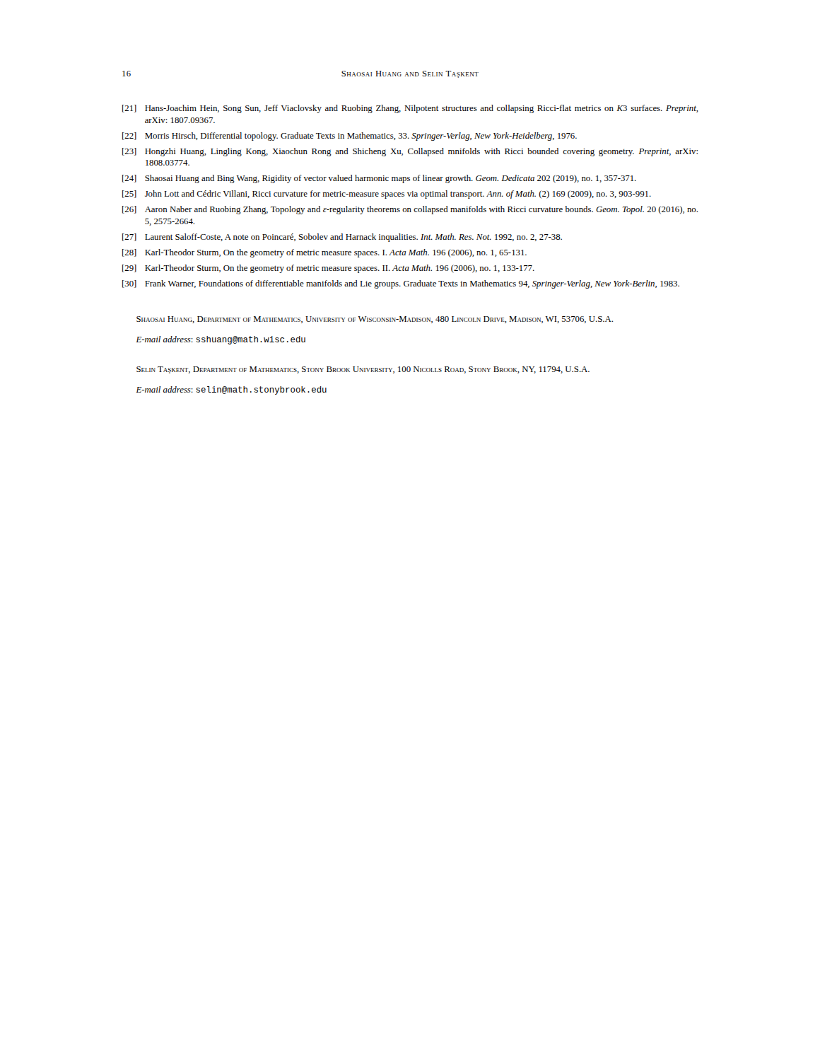16 Shaosai Huang and Selin Taşkent
[21] Hans-Joachim Hein, Song Sun, Jeff Viaclovsky and Ruobing Zhang, Nilpotent structures and collapsing Ricci-flat metrics on K3 surfaces. Preprint, arXiv: 1807.09367.
[22] Morris Hirsch, Differential topology. Graduate Texts in Mathematics, 33. Springer-Verlag, New York-Heidelberg, 1976.
[23] Hongzhi Huang, Lingling Kong, Xiaochun Rong and Shicheng Xu, Collapsed mnifolds with Ricci bounded covering geometry. Preprint, arXiv: 1808.03774.
[24] Shaosai Huang and Bing Wang, Rigidity of vector valued harmonic maps of linear growth. Geom. Dedicata 202 (2019), no. 1, 357-371.
[25] John Lott and Cédric Villani, Ricci curvature for metric-measure spaces via optimal transport. Ann. of Math. (2) 169 (2009), no. 3, 903-991.
[26] Aaron Naber and Ruobing Zhang, Topology and ε-regularity theorems on collapsed manifolds with Ricci curvature bounds. Geom. Topol. 20 (2016), no. 5, 2575-2664.
[27] Laurent Saloff-Coste, A note on Poincaré, Sobolev and Harnack inqualities. Int. Math. Res. Not. 1992, no. 2, 27-38.
[28] Karl-Theodor Sturm, On the geometry of metric measure spaces. I. Acta Math. 196 (2006), no. 1, 65-131.
[29] Karl-Theodor Sturm, On the geometry of metric measure spaces. II. Acta Math. 196 (2006), no. 1, 133-177.
[30] Frank Warner, Foundations of differentiable manifolds and Lie groups. Graduate Texts in Mathematics 94, Springer-Verlag, New York-Berlin, 1983.
Shaosai Huang, Department of Mathematics, University of Wisconsin-Madison, 480 Lincoln Drive, Madison, WI, 53706, U.S.A.
E-mail address: sshuang@math.wisc.edu
Selin Taşkent, Department of Mathematics, Stony Brook University, 100 Nicolls Road, Stony Brook, NY, 11794, U.S.A.
E-mail address: selin@math.stonybrook.edu